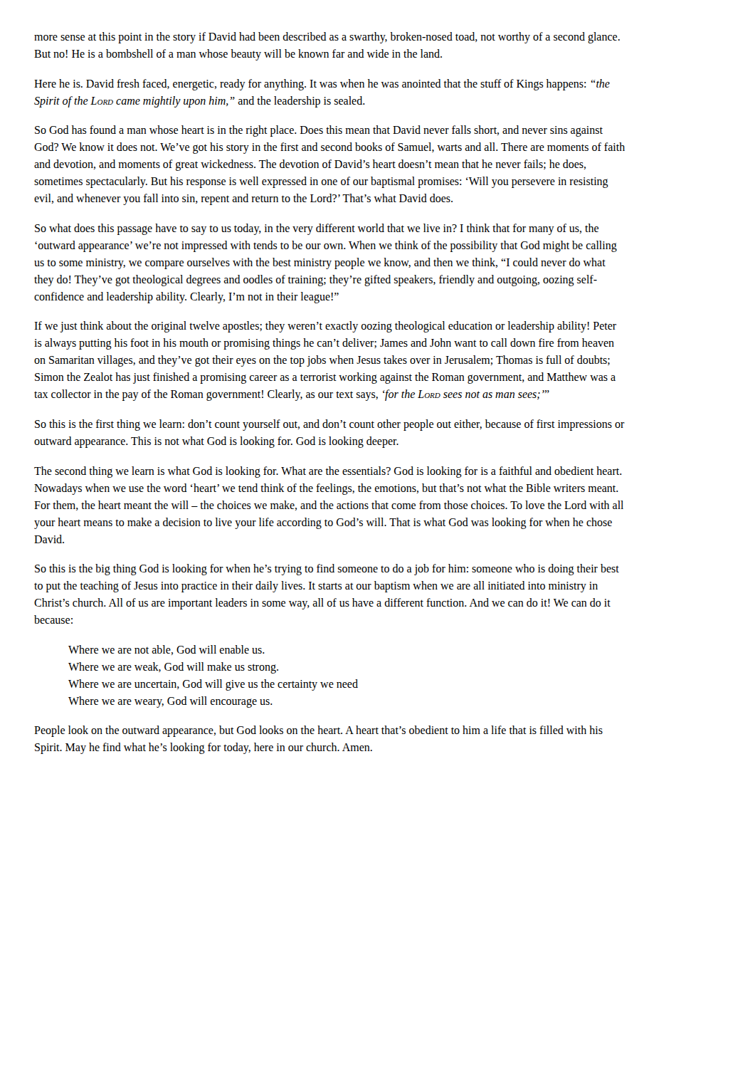more sense at this point in the story if David had been described as a swarthy, broken-nosed toad, not worthy of a second glance. But no! He is a bombshell of a man whose beauty will be known far and wide in the land.
Here he is. David fresh faced, energetic, ready for anything. It was when he was anointed that the stuff of Kings happens: “the Spirit of the Lord came mightily upon him,” and the leadership is sealed.
So God has found a man whose heart is in the right place. Does this mean that David never falls short, and never sins against God? We know it does not. We’ve got his story in the first and second books of Samuel, warts and all. There are moments of faith and devotion, and moments of great wickedness. The devotion of David’s heart doesn’t mean that he never fails; he does, sometimes spectacularly. But his response is well expressed in one of our baptismal promises: ‘Will you persevere in resisting evil, and whenever you fall into sin, repent and return to the Lord?’ That’s what David does.
So what does this passage have to say to us today, in the very different world that we live in? I think that for many of us, the ‘outward appearance’ we’re not impressed with tends to be our own. When we think of the possibility that God might be calling us to some ministry, we compare ourselves with the best ministry people we know, and then we think, “I could never do what they do! They’ve got theological degrees and oodles of training; they’re gifted speakers, friendly and outgoing, oozing self-confidence and leadership ability. Clearly, I’m not in their league!”
If we just think about the original twelve apostles; they weren’t exactly oozing theological education or leadership ability! Peter is always putting his foot in his mouth or promising things he can’t deliver; James and John want to call down fire from heaven on Samaritan villages, and they’ve got their eyes on the top jobs when Jesus takes over in Jerusalem; Thomas is full of doubts; Simon the Zealot has just finished a promising career as a terrorist working against the Roman government, and Matthew was a tax collector in the pay of the Roman government! Clearly, as our text says, ‘for the Lord sees not as man sees;’”
So this is the first thing we learn: don’t count yourself out, and don’t count other people out either, because of first impressions or outward appearance. This is not what God is looking for. God is looking deeper.
The second thing we learn is what God is looking for. What are the essentials? God is looking for is a faithful and obedient heart. Nowadays when we use the word ‘heart’ we tend think of the feelings, the emotions, but that’s not what the Bible writers meant. For them, the heart meant the will – the choices we make, and the actions that come from those choices. To love the Lord with all your heart means to make a decision to live your life according to God’s will. That is what God was looking for when he chose David.
So this is the big thing God is looking for when he’s trying to find someone to do a job for him: someone who is doing their best to put the teaching of Jesus into practice in their daily lives. It starts at our baptism when we are all initiated into ministry in Christ’s church. All of us are important leaders in some way, all of us have a different function. And we can do it! We can do it because:
Where we are not able, God will enable us.
Where we are weak, God will make us strong.
Where we are uncertain, God will give us the certainty we need
Where we are weary, God will encourage us.
People look on the outward appearance, but God looks on the heart. A heart that’s obedient to him a life that is filled with his Spirit. May he find what he’s looking for today, here in our church. Amen.